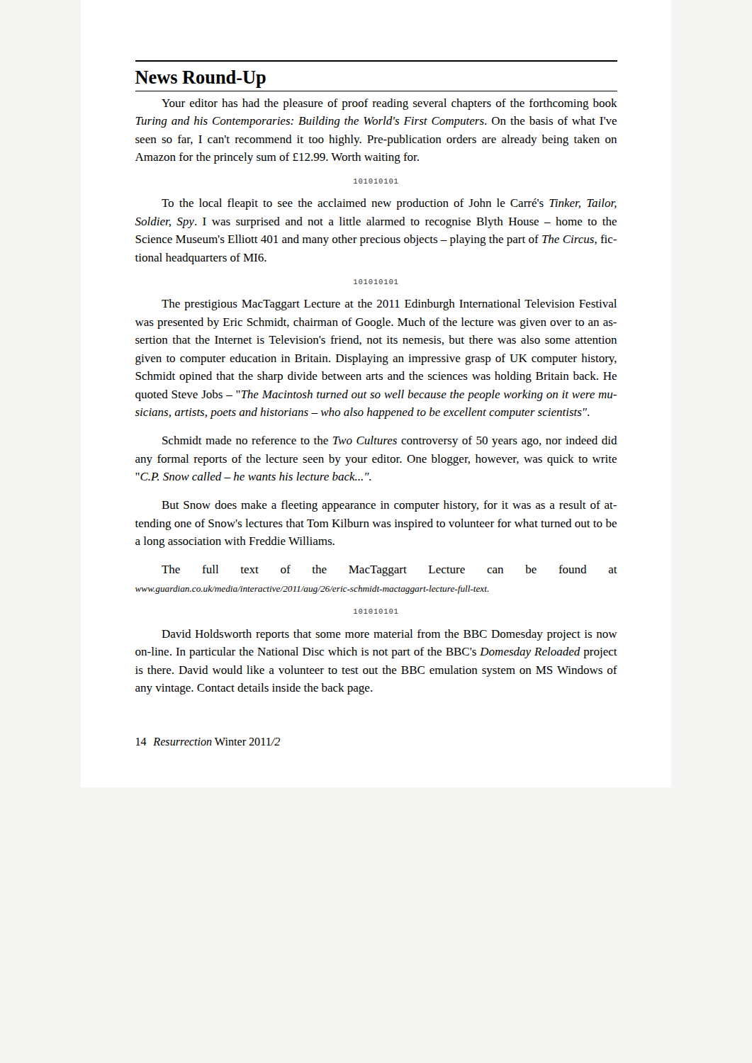News Round-Up
Your editor has had the pleasure of proof reading several chapters of the forthcoming book Turing and his Contemporaries: Building the World's First Computers. On the basis of what I've seen so far, I can't recommend it too highly. Pre-publication orders are already being taken on Amazon for the princely sum of £12.99. Worth waiting for.
101010101
To the local fleapit to see the acclaimed new production of John le Carré's Tinker, Tailor, Soldier, Spy. I was surprised and not a little alarmed to recognise Blyth House – home to the Science Museum's Elliott 401 and many other precious objects – playing the part of The Circus, fictional headquarters of MI6.
101010101
The prestigious MacTaggart Lecture at the 2011 Edinburgh International Television Festival was presented by Eric Schmidt, chairman of Google. Much of the lecture was given over to an assertion that the Internet is Television's friend, not its nemesis, but there was also some attention given to computer education in Britain. Displaying an impressive grasp of UK computer history, Schmidt opined that the sharp divide between arts and the sciences was holding Britain back. He quoted Steve Jobs – "The Macintosh turned out so well because the people working on it were musicians, artists, poets and historians – who also happened to be excellent computer scientists".
Schmidt made no reference to the Two Cultures controversy of 50 years ago, nor indeed did any formal reports of the lecture seen by your editor. One blogger, however, was quick to write "C.P. Snow called – he wants his lecture back...".
But Snow does make a fleeting appearance in computer history, for it was as a result of attending one of Snow's lectures that Tom Kilburn was inspired to volunteer for what turned out to be a long association with Freddie Williams.
The full text of the MacTaggart Lecture can be found at www.guardian.co.uk/media/interactive/2011/aug/26/eric-schmidt-mactaggart-lecture-full-text.
101010101
David Holdsworth reports that some more material from the BBC Domesday project is now on-line. In particular the National Disc which is not part of the BBC's Domesday Reloaded project is there. David would like a volunteer to test out the BBC emulation system on MS Windows of any vintage. Contact details inside the back page.
14 Resurrection Winter 2011/2